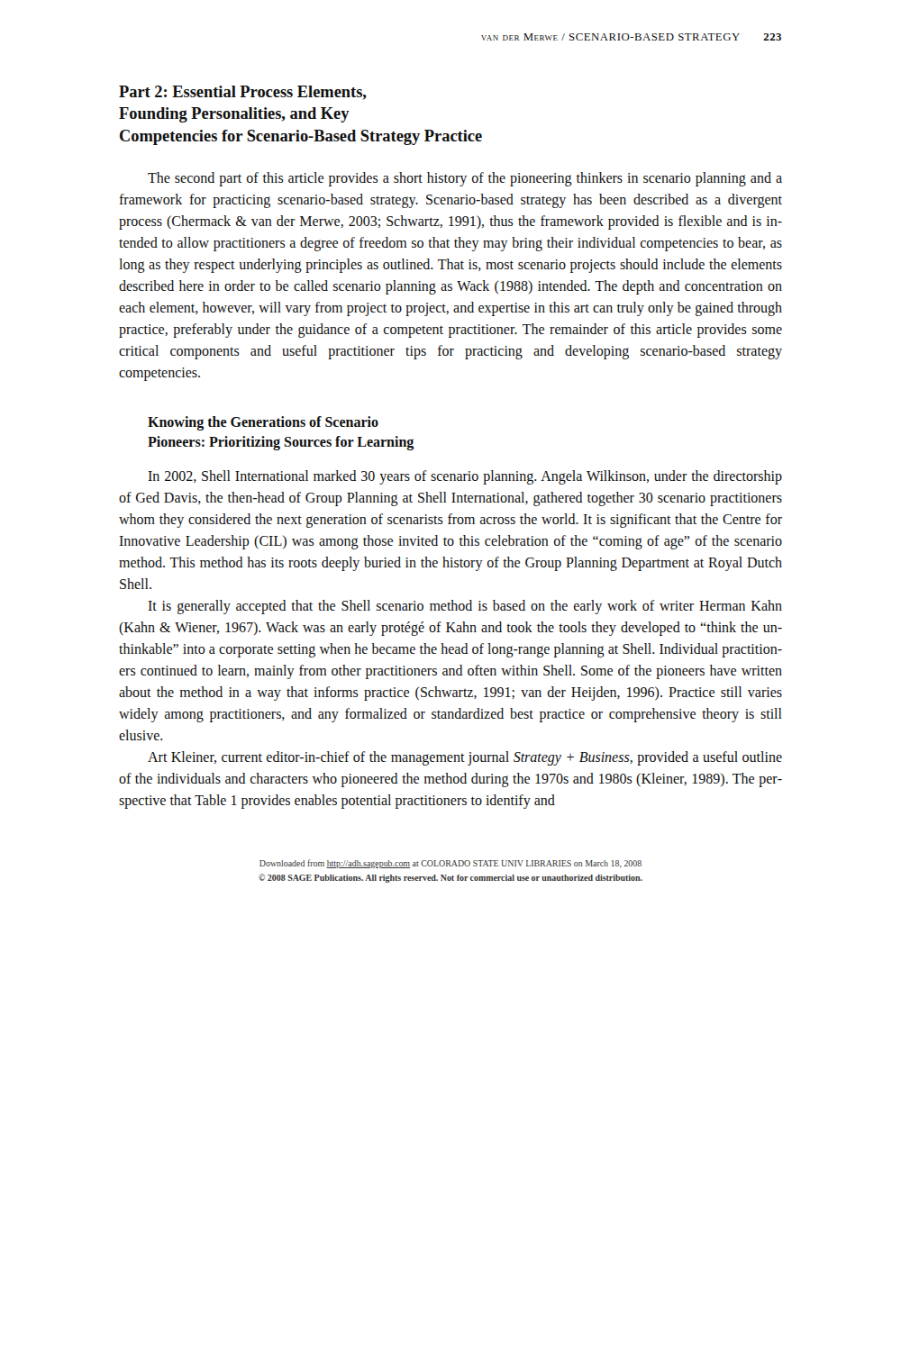van der Merwe / SCENARIO-BASED STRATEGY 223
Part 2: Essential Process Elements,
Founding Personalities, and Key
Competencies for Scenario-Based Strategy Practice
The second part of this article provides a short history of the pioneering thinkers in scenario planning and a framework for practicing scenario-based strategy. Scenario-based strategy has been described as a divergent process (Chermack & van der Merwe, 2003; Schwartz, 1991), thus the framework provided is flexible and is intended to allow practitioners a degree of freedom so that they may bring their individual competencies to bear, as long as they respect underlying principles as outlined. That is, most scenario projects should include the elements described here in order to be called scenario planning as Wack (1988) intended. The depth and concentration on each element, however, will vary from project to project, and expertise in this art can truly only be gained through practice, preferably under the guidance of a competent practitioner. The remainder of this article provides some critical components and useful practitioner tips for practicing and developing scenario-based strategy competencies.
Knowing the Generations of Scenario
Pioneers: Prioritizing Sources for Learning
In 2002, Shell International marked 30 years of scenario planning. Angela Wilkinson, under the directorship of Ged Davis, the then-head of Group Planning at Shell International, gathered together 30 scenario practitioners whom they considered the next generation of scenarists from across the world. It is significant that the Centre for Innovative Leadership (CIL) was among those invited to this celebration of the “coming of age” of the scenario method. This method has its roots deeply buried in the history of the Group Planning Department at Royal Dutch Shell.
It is generally accepted that the Shell scenario method is based on the early work of writer Herman Kahn (Kahn & Wiener, 1967). Wack was an early protégé of Kahn and took the tools they developed to “think the unthinkable” into a corporate setting when he became the head of long-range planning at Shell. Individual practitioners continued to learn, mainly from other practitioners and often within Shell. Some of the pioneers have written about the method in a way that informs practice (Schwartz, 1991; van der Heijden, 1996). Practice still varies widely among practitioners, and any formalized or standardized best practice or comprehensive theory is still elusive.
Art Kleiner, current editor-in-chief of the management journal Strategy + Business, provided a useful outline of the individuals and characters who pioneered the method during the 1970s and 1980s (Kleiner, 1989). The perspective that Table 1 provides enables potential practitioners to identify and
Downloaded from http://adh.sagepub.com at COLORADO STATE UNIV LIBRARIES on March 18, 2008
© 2008 SAGE Publications. All rights reserved. Not for commercial use or unauthorized distribution.